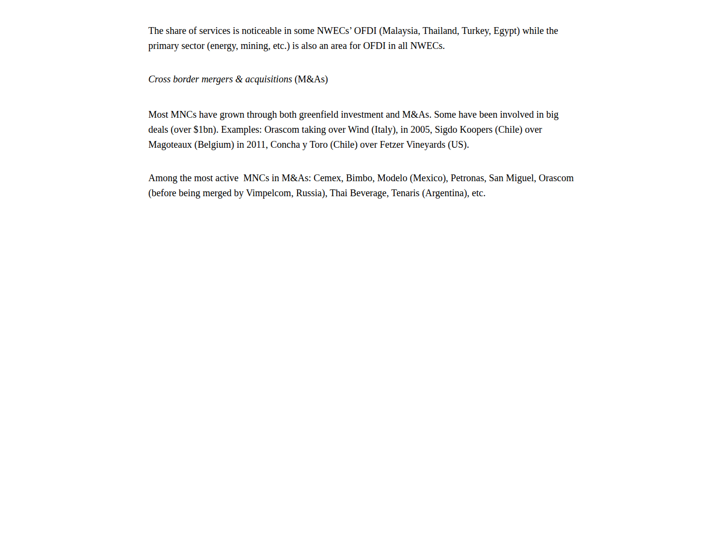The share of services is noticeable in some NWECs’ OFDI (Malaysia, Thailand, Turkey, Egypt) while the primary sector (energy, mining, etc.) is also an area for OFDI in all NWECs.
Cross border mergers & acquisitions (M&As)
Most MNCs have grown through both greenfield investment and M&As. Some have been involved in big deals (over $1bn). Examples: Orascom taking over Wind (Italy), in 2005, Sigdo Koopers (Chile) over Magoteaux (Belgium) in 2011, Concha y Toro (Chile) over Fetzer Vineyards (US).
Among the most active MNCs in M&As: Cemex, Bimbo, Modelo (Mexico), Petronas, San Miguel, Orascom (before being merged by Vimpelcom, Russia), Thai Beverage, Tenaris (Argentina), etc.